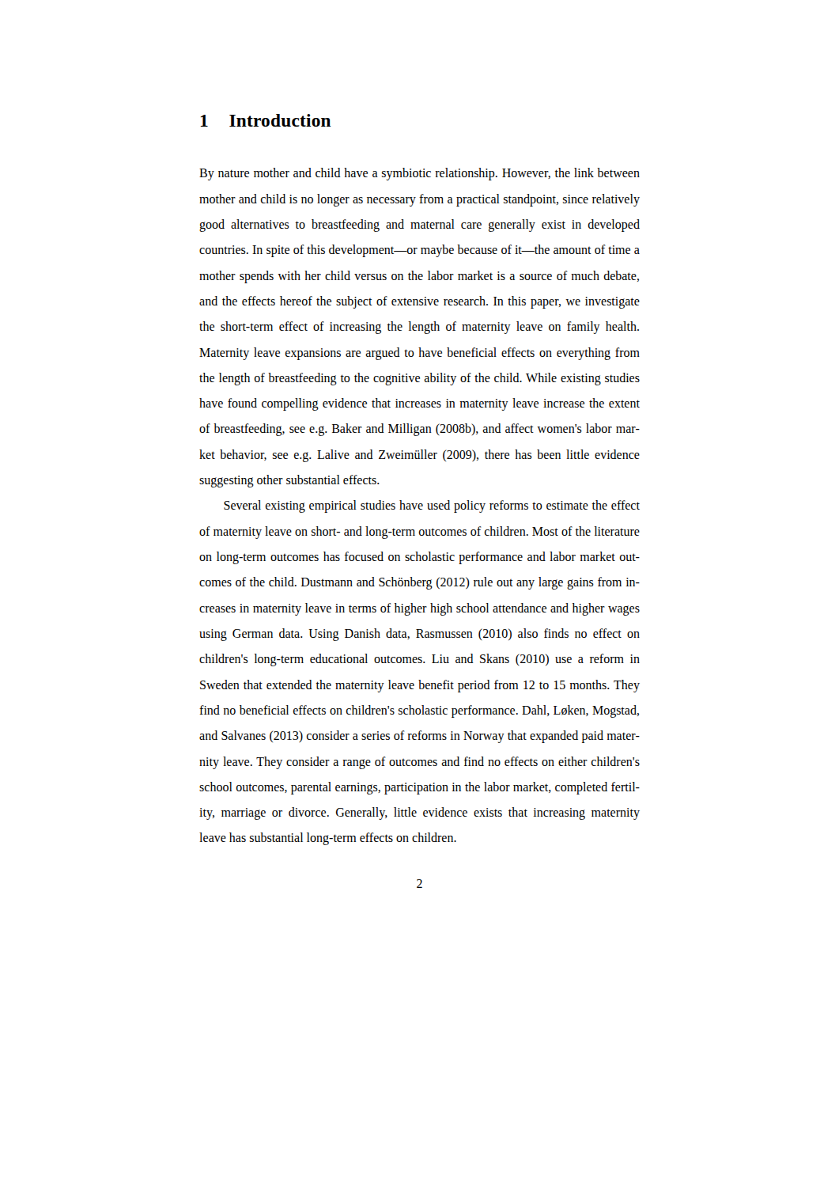1 Introduction
By nature mother and child have a symbiotic relationship. However, the link between mother and child is no longer as necessary from a practical standpoint, since relatively good alternatives to breastfeeding and maternal care generally exist in developed countries. In spite of this development—or maybe because of it—the amount of time a mother spends with her child versus on the labor market is a source of much debate, and the effects hereof the subject of extensive research. In this paper, we investigate the short-term effect of increasing the length of maternity leave on family health. Maternity leave expansions are argued to have beneficial effects on everything from the length of breastfeeding to the cognitive ability of the child. While existing studies have found compelling evidence that increases in maternity leave increase the extent of breastfeeding, see e.g. Baker and Milligan (2008b), and affect women's labor market behavior, see e.g. Lalive and Zweimüller (2009), there has been little evidence suggesting other substantial effects.
Several existing empirical studies have used policy reforms to estimate the effect of maternity leave on short- and long-term outcomes of children. Most of the literature on long-term outcomes has focused on scholastic performance and labor market outcomes of the child. Dustmann and Schönberg (2012) rule out any large gains from increases in maternity leave in terms of higher high school attendance and higher wages using German data. Using Danish data, Rasmussen (2010) also finds no effect on children's long-term educational outcomes. Liu and Skans (2010) use a reform in Sweden that extended the maternity leave benefit period from 12 to 15 months. They find no beneficial effects on children's scholastic performance. Dahl, Løken, Mogstad, and Salvanes (2013) consider a series of reforms in Norway that expanded paid maternity leave. They consider a range of outcomes and find no effects on either children's school outcomes, parental earnings, participation in the labor market, completed fertility, marriage or divorce. Generally, little evidence exists that increasing maternity leave has substantial long-term effects on children.
2